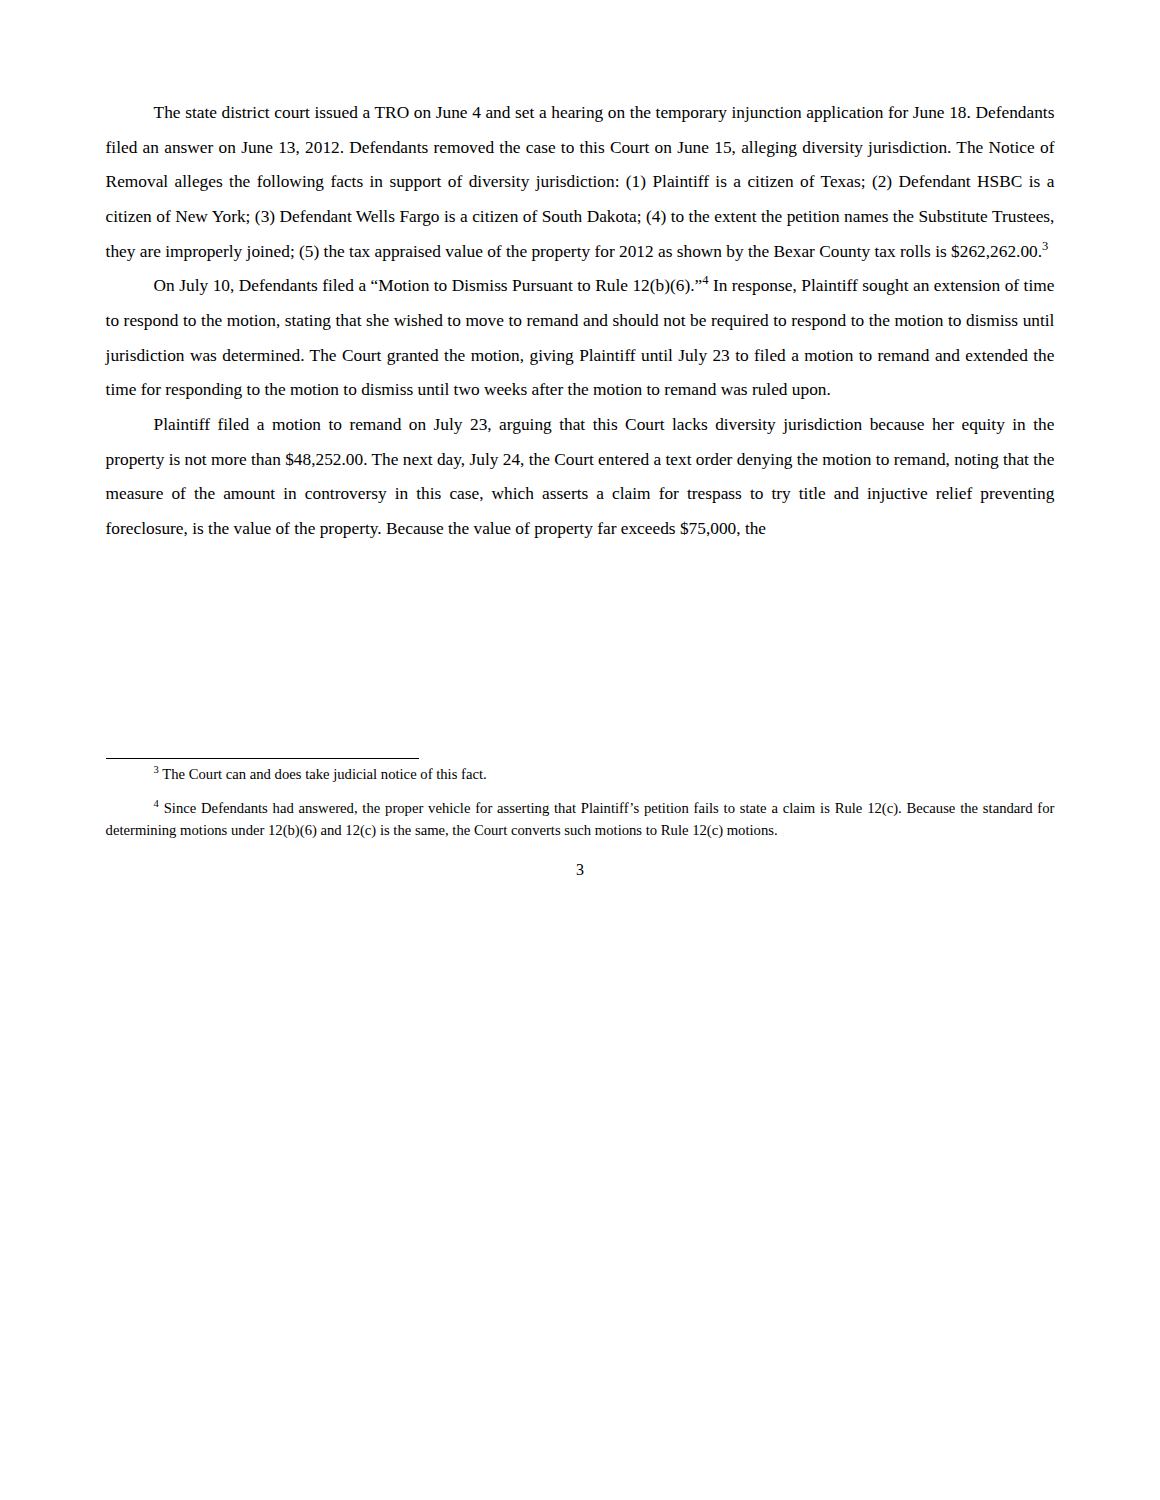The state district court issued a TRO on June 4 and set a hearing on the temporary injunction application for June 18. Defendants filed an answer on June 13, 2012. Defendants removed the case to this Court on June 15, alleging diversity jurisdiction. The Notice of Removal alleges the following facts in support of diversity jurisdiction: (1) Plaintiff is a citizen of Texas; (2) Defendant HSBC is a citizen of New York; (3) Defendant Wells Fargo is a citizen of South Dakota; (4) to the extent the petition names the Substitute Trustees, they are improperly joined; (5) the tax appraised value of the property for 2012 as shown by the Bexar County tax rolls is $262,262.00.3
On July 10, Defendants filed a “Motion to Dismiss Pursuant to Rule 12(b)(6).”4 In response, Plaintiff sought an extension of time to respond to the motion, stating that she wished to move to remand and should not be required to respond to the motion to dismiss until jurisdiction was determined. The Court granted the motion, giving Plaintiff until July 23 to filed a motion to remand and extended the time for responding to the motion to dismiss until two weeks after the motion to remand was ruled upon.
Plaintiff filed a motion to remand on July 23, arguing that this Court lacks diversity jurisdiction because her equity in the property is not more than $48,252.00. The next day, July 24, the Court entered a text order denying the motion to remand, noting that the measure of the amount in controversy in this case, which asserts a claim for trespass to try title and injuctive relief preventing foreclosure, is the value of the property. Because the value of property far exceeds $75,000, the
3 The Court can and does take judicial notice of this fact.
4 Since Defendants had answered, the proper vehicle for asserting that Plaintiff’s petition fails to state a claim is Rule 12(c). Because the standard for determining motions under 12(b)(6) and 12(c) is the same, the Court converts such motions to Rule 12(c) motions.
3